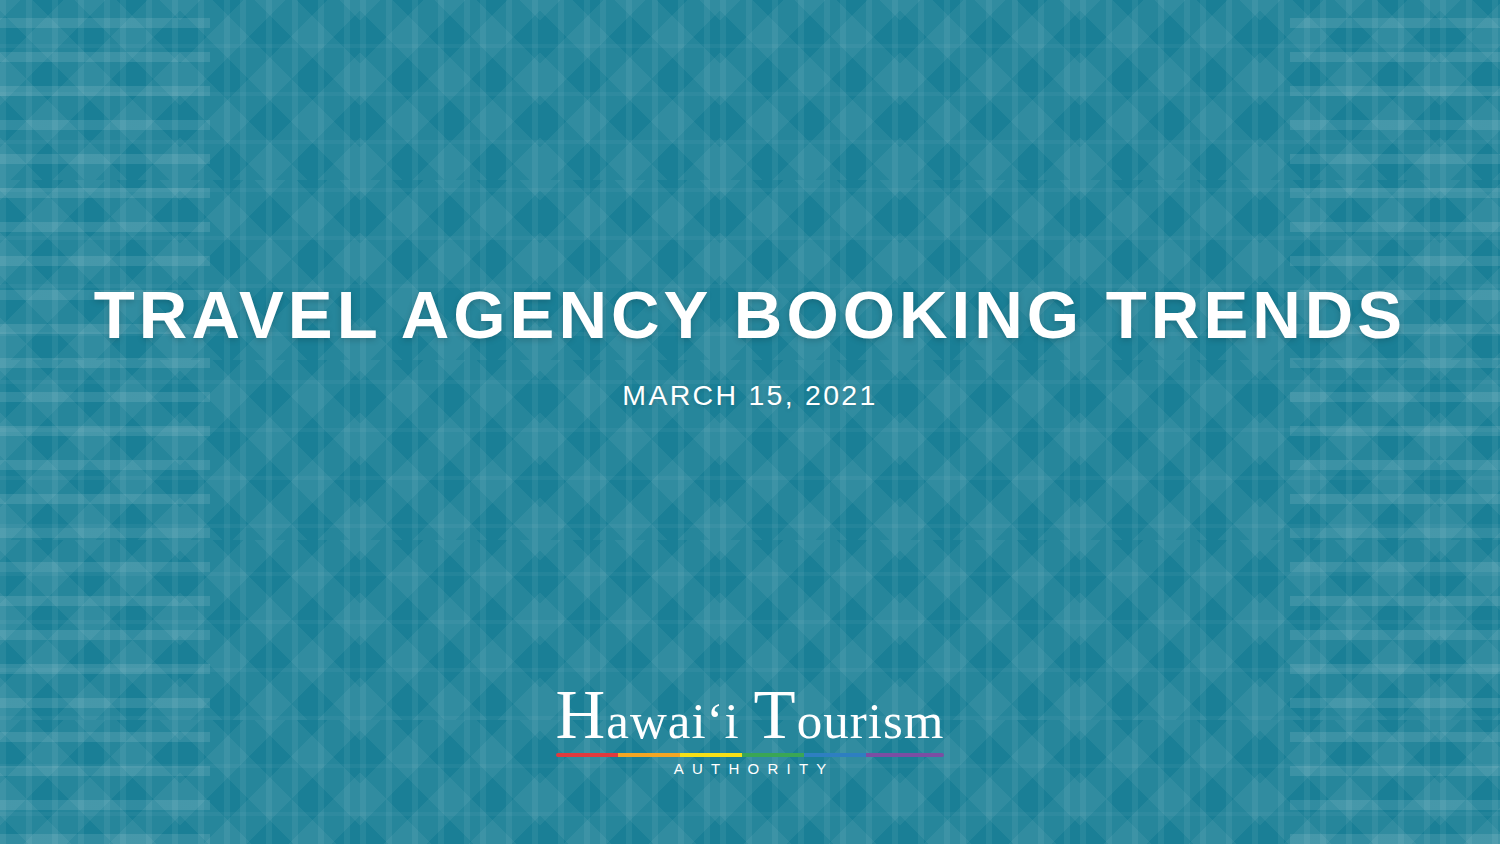Travel Agency Booking Trends
March 15, 2021
Hawaiʻi Tourism
Authority